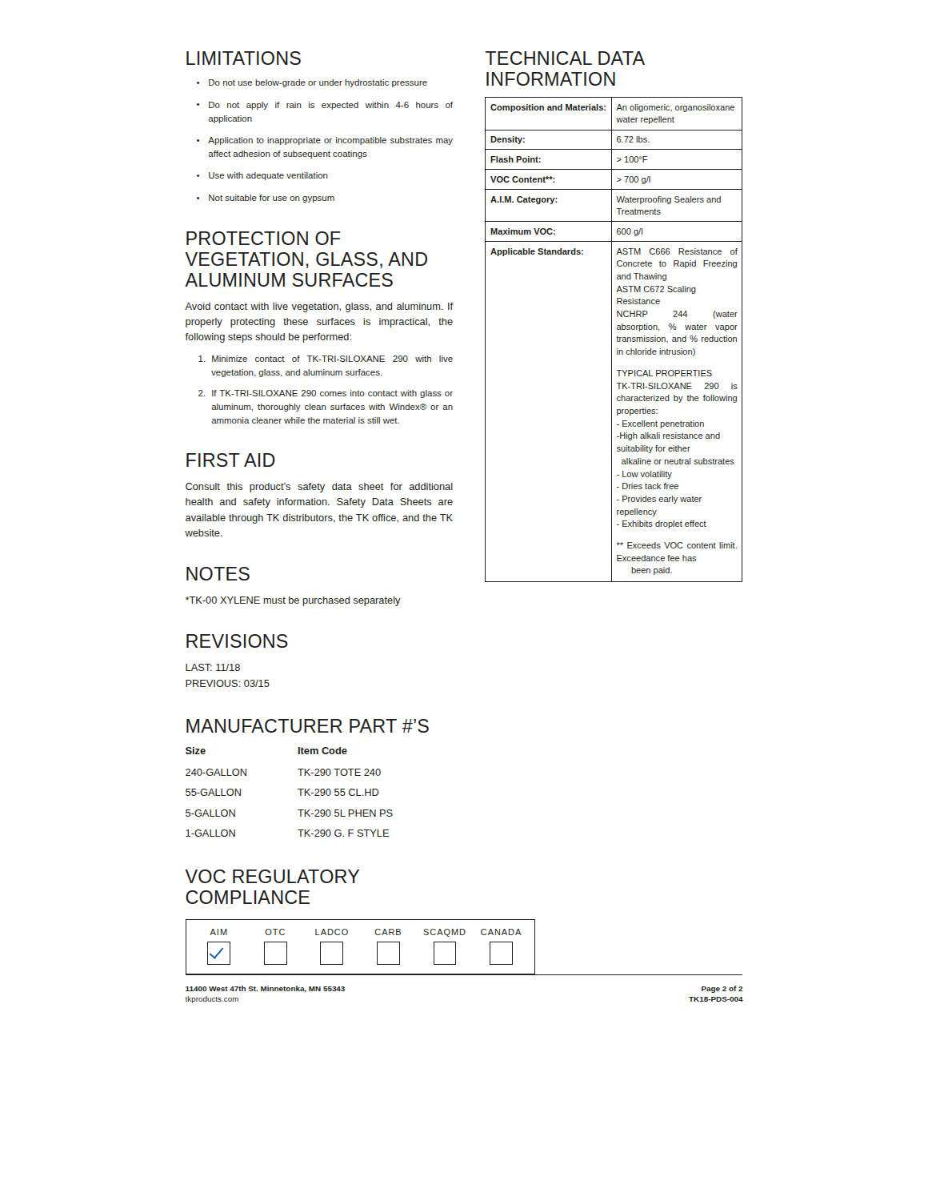Limitations
Do not use below-grade or under hydrostatic pressure
Do not apply if rain is expected within 4-6 hours of application
Application to inappropriate or incompatible substrates may affect adhesion of subsequent coatings
Use with adequate ventilation
Not suitable for use on gypsum
Protection of Vegetation, Glass, and Aluminum Surfaces
Avoid contact with live vegetation, glass, and aluminum. If properly protecting these surfaces is impractical, the following steps should be performed:
Minimize contact of TK-TRI-SILOXANE 290 with live vegetation, glass, and aluminum surfaces.
If TK-TRI-SILOXANE 290 comes into contact with glass or aluminum, thoroughly clean surfaces with Windex® or an ammonia cleaner while the material is still wet.
First Aid
Consult this product’s safety data sheet for additional health and safety information. Safety Data Sheets are available through TK distributors, the TK office, and the TK website.
Notes
*TK-00 XYLENE must be purchased separately
Revisions
LAST: 11/18
PREVIOUS: 03/15
Manufacturer Part #’s
| Size | Item Code |
| --- | --- |
| 240-GALLON | TK-290 TOTE 240 |
| 55-GALLON | TK-290 55 CL.HD |
| 5-GALLON | TK-290 5L PHEN PS |
| 1-GALLON | TK-290 G. F STYLE |
VOC Regulatory Compliance
AIM
OTC
LADCO
CARB
SCAQMD
CANADA
Technical Data Information
| Composition and Materials: | An oligomeric, organosiloxane water repellent |
| Density: | 6.72 lbs. |
| Flash Point: | > 100°F |
| VOC Content**: | > 700 g/l |
| A.I.M. Category: | Waterproofing Sealers and Treatments |
| Maximum VOC: | 600 g/l |
| Applicable Standards: | ASTM C666 Resistance of Concrete to Rapid Freezing and Thawing ASTM C672 Scaling Resistance NCHRP 244 (water absorption, % water vapor transmission, and % reduction in chloride intrusion) TYPICAL PROPERTIES TK-TRI-SILOXANE 290 is characterized by the following properties: - Excellent penetration -High alkali resistance and suitability for either alkaline or neutral substrates - Low volatility - Dries tack free - Provides early water repellency - Exhibits droplet effect ** Exceeds VOC content limit. Exceedance fee has been paid. |
11400 West 47th St. Minnetonka, MN 55343
tkproducts.com
Page 2 of 2
TK18-PDS-004